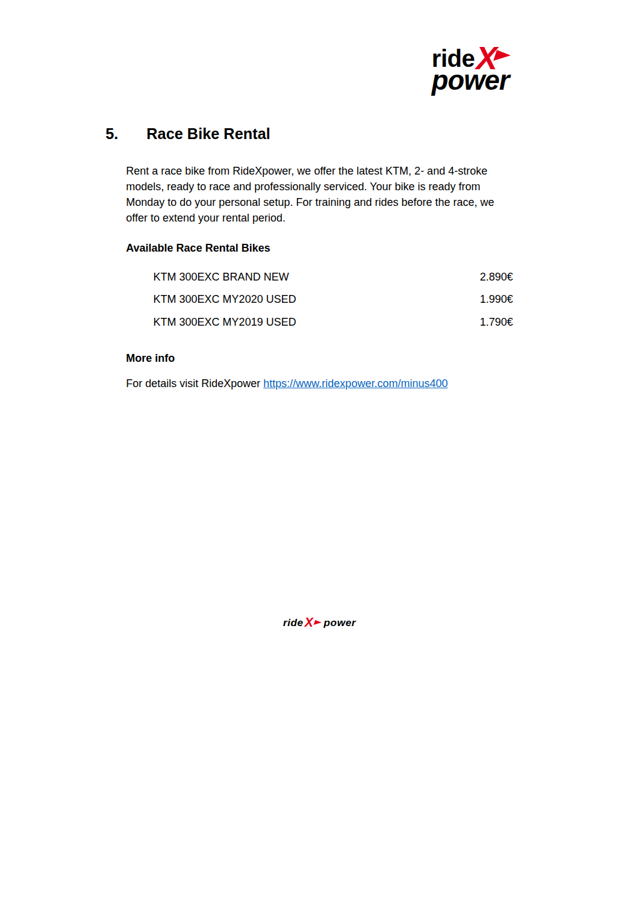ride X power
5. Race Bike Rental
Rent a race bike from RideXpower, we offer the latest KTM, 2- and 4-stroke models, ready to race and professionally serviced. Your bike is ready from Monday to do your personal setup. For training and rides before the race, we offer to extend your rental period.
Available Race Rental Bikes
| KTM 300EXC BRAND NEW | 2.890€ |
| KTM 300EXC MY2020 USED | 1.990€ |
| KTM 300EXC MY2019 USED | 1.790€ |
More info
For details visit RideXpower https://www.ridexpower.com/minus400
ride X power